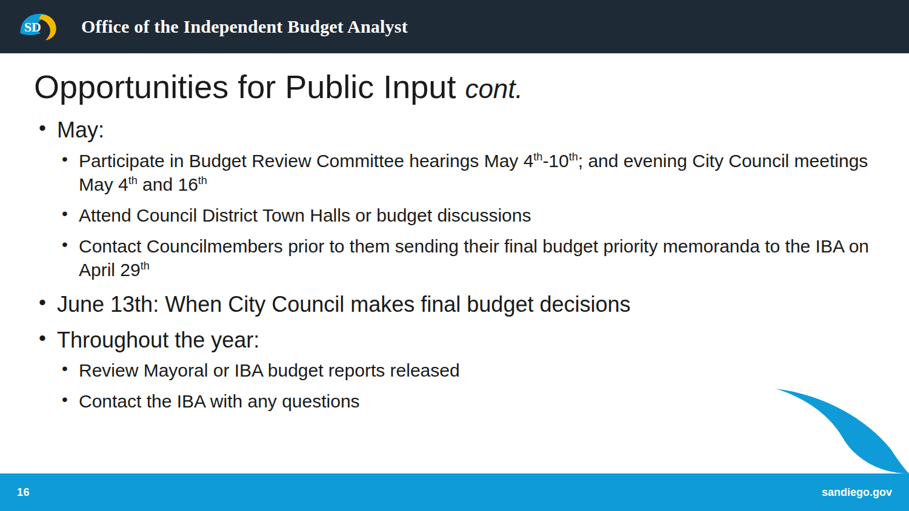SD
Office of the Independent Budget Analyst
Opportunities for Public Input cont.
May:
Participate in Budget Review Committee hearings May 4th-10th; and evening City Council meetings May 4th and 16th
Attend Council District Town Halls or budget discussions
Contact Councilmembers prior to them sending their final budget priority memoranda to the IBA on April 29th
June 13th: When City Council makes final budget decisions
Throughout the year:
Review Mayoral or IBA budget reports released
Contact the IBA with any questions
16 sandiego.gov